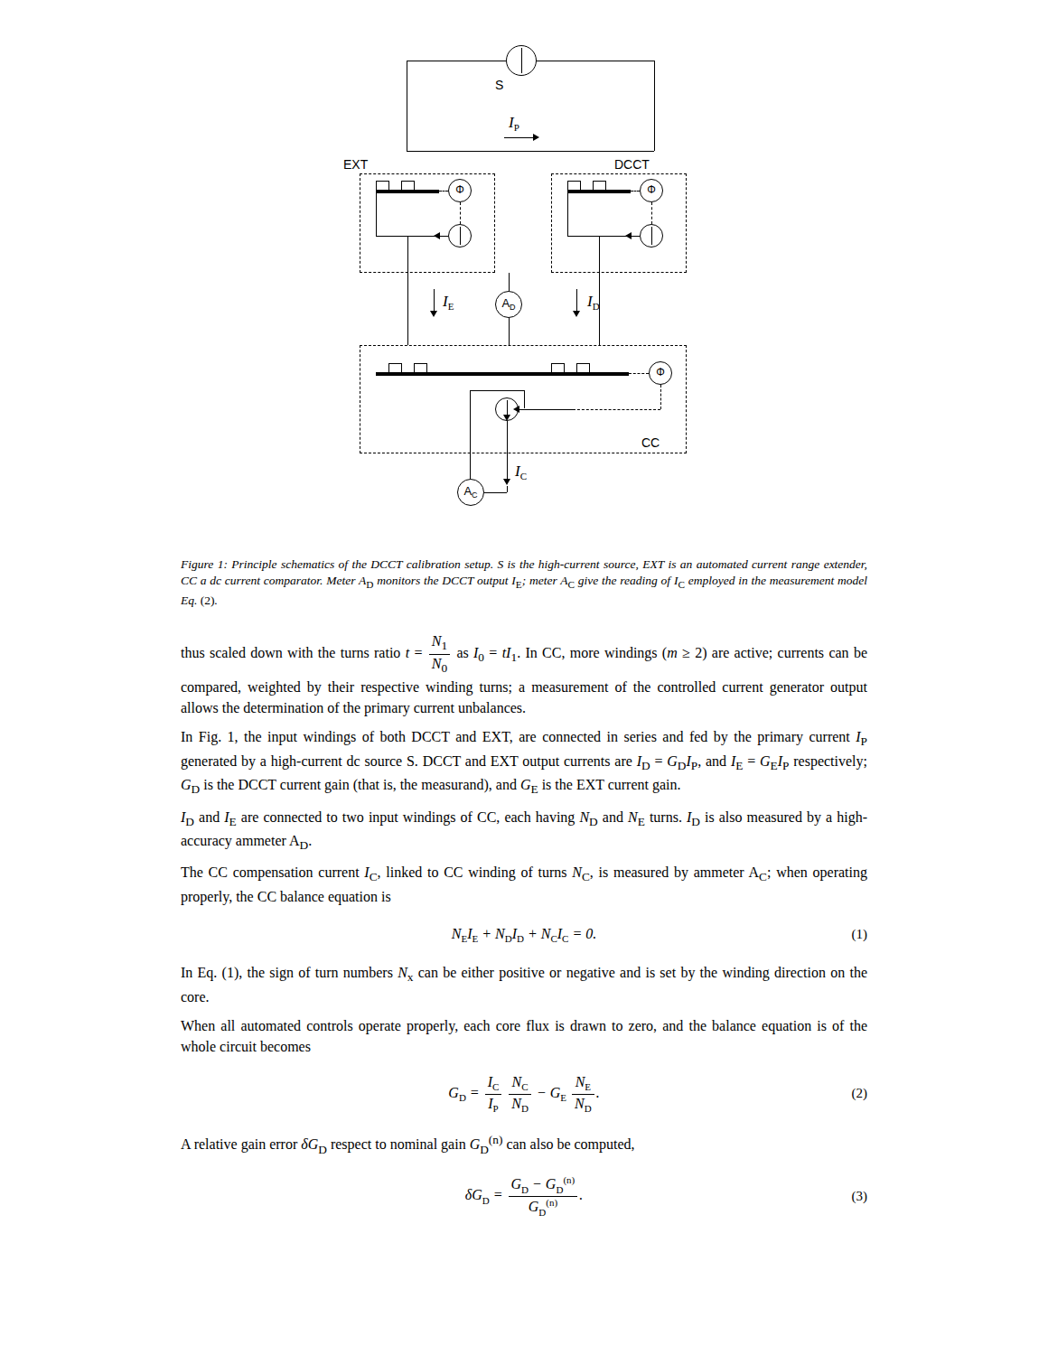S
IP
EXT
DCCT
Φ
Φ
IE
ID
AD
Φ
CC
IC
AC
Figure 1: Principle schematics of the DCCT calibration setup. S is the high-current source, EXT is an automated current range extender, CC a dc current comparator. Meter AD monitors the DCCT output IE; meter AC give the reading of IC employed in the measurement model Eq. (2).
thus scaled down with the turns ratio t = N1 N0 as I0 = tI1. In CC, more windings (m ≥ 2) are active; currents can be compared, weighted by their respective winding turns; a measurement of the controlled current generator output allows the determination of the primary current unbalances.
In Fig. 1, the input windings of both DCCT and EXT, are connected in series and fed by the primary current IP generated by a high-current dc source S. DCCT and EXT output currents are ID = GDIP, and IE = GEIP respectively; GD is the DCCT current gain (that is, the measurand), and GE is the EXT current gain.
ID and IE are connected to two input windings of CC, each having ND and NE turns. ID is also measured by a high-accuracy ammeter AD.
The CC compensation current IC, linked to CC winding of turns NC, is measured by ammeter AC; when operating properly, the CC balance equation is
NEIE + NDID + NCIC = 0. (1)
In Eq. (1), the sign of turn numbers Nx can be either positive or negative and is set by the winding direction on the core.
When all automated controls operate properly, each core flux is drawn to zero, and the balance equation is of the whole circuit becomes
GD = IC IP NC ND − GE NE ND. (2)
A relative gain error δGD respect to nominal gain GD(n) can also be computed,
δGD = GD − GD(n) GD(n). (3)